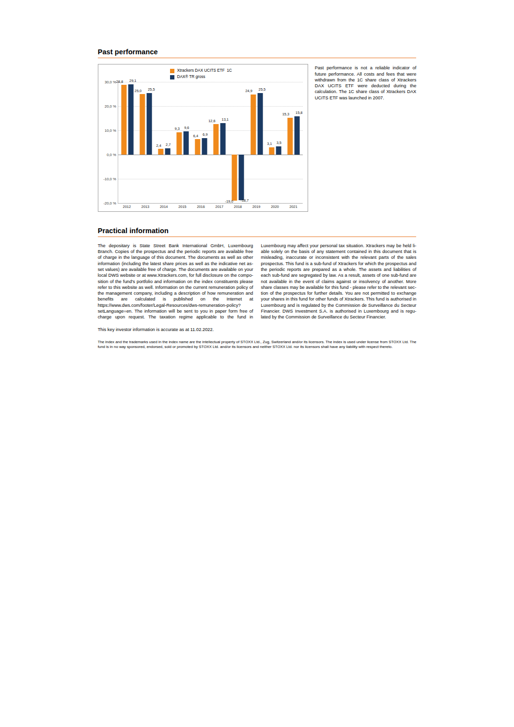Past performance
Xtrackers DAX UCITS ETF 1C
DAX® TR gross
30,0 %
20,0 %
10,0 %
0,0 %
-10,0 %
-20,0 %
28,8
29,1
25,0
25,5
2,4
2,7
9,3
9,6
6,4
6,9
12,6
13,1
-19,0
-18,7
24,9
25,5
3,1
3,5
15,3
15,8
20122013201420152016 20172018201920202021
Past performance is not a reliable indicator of future performance. All costs and fees that were withdrawn from the 1C share class of Xtrackers DAX UCITS ETF were deducted during the calculation. The 1C share class of Xtrackers DAX UCITS ETF was launched in 2007.
Practical information
The depositary is State Street Bank International GmbH, Luxembourg Branch. Copies of the prospectus and the periodic reports are available free of charge in the language of this document. The documents as well as other information (including the latest share prices as well as the indicative net asset values) are available free of charge. The documents are available on your local DWS website or at www.Xtrackers.com, for full disclosure on the composition of the fund's portfolio and information on the index constituents please refer to this website as well. Information on the current remuneration policy of the management company, including a description of how remuneration and benefits are calculated is published on the Internet at https://www.dws.com/footer/Legal-Resources/dws-remuneration-policy?setLanguage=en. The information will be sent to you in paper form free of charge upon request. The taxation regime applicable to the fund in Luxembourg may affect your personal tax situation. Xtrackers may be held liable solely on the basis of any statement contained in this document that is misleading, inaccurate or inconsistent with the relevant parts of the sales prospectus. This fund is a sub-fund of Xtrackers for which the prospectus and the periodic reports are prepared as a whole. The assets and liabilities of each sub-fund are segregated by law. As a result, assets of one sub-fund are not available in the event of claims against or insolvency of another. More share classes may be available for this fund - please refer to the relevant section of the prospectus for further details. You are not permitted to exchange your shares in this fund for other funds of Xtrackers. This fund is authorised in Luxembourg and is regulated by the Commission de Surveillance du Secteur Financier. DWS Investment S.A. is authorised in Luxembourg and is regulated by the Commission de Surveillance du Secteur Financier.
This key investor information is accurate as at 11.02.2022.
The index and the trademarks used in the index name are the intellectual property of STOXX Ltd., Zug, Switzerland and/or its licensors. The index is used under license from STOXX Ltd. The fund is in no way sponsored, endorsed, sold or promoted by STOXX Ltd. and/or its licensors and neither STOXX Ltd. nor its licensors shall have any liability with respect thereto.